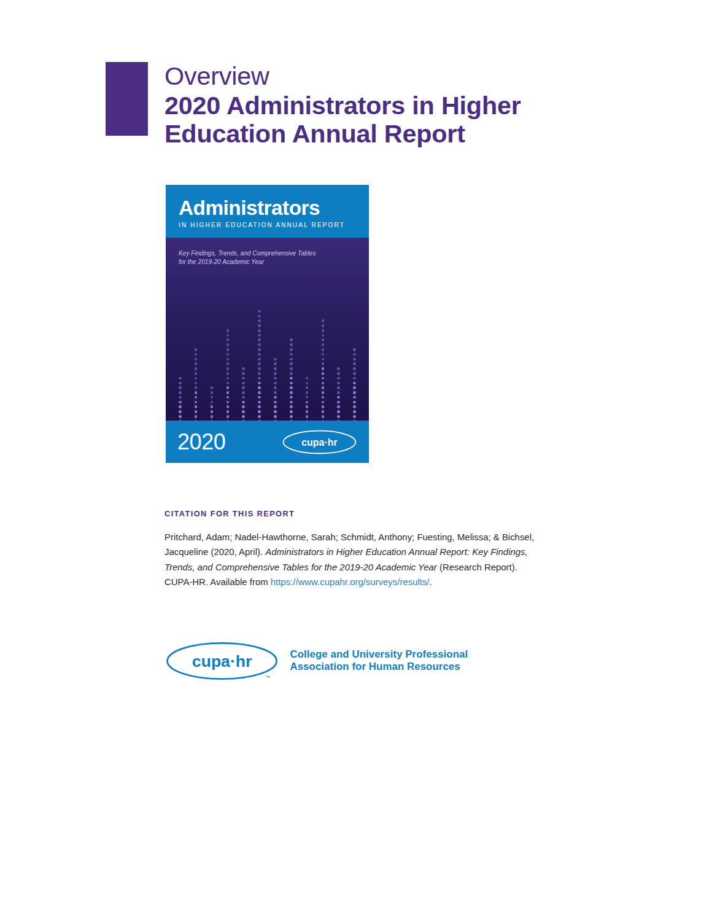Overview 2020 Administrators in Higher
Education Annual Report
Administrators
In Higher Education Annual Report
Key Findings, Trends, and Comprehensive Tables
for the 2019-20 Academic Year
2020
cupa·hr
Citation for This Report
Pritchard, Adam; Nadel-Hawthorne, Sarah; Schmidt, Anthony; Fuesting, Melissa; & Bichsel, Jacqueline (2020, April). Administrators in Higher Education Annual Report: Key Findings, Trends, and Comprehensive Tables for the 2019-20 Academic Year (Research Report). CUPA-HR. Available from https://www.cupahr.org/surveys/results/.
cupa·hr ™
College and University Professional
Association for Human Resources